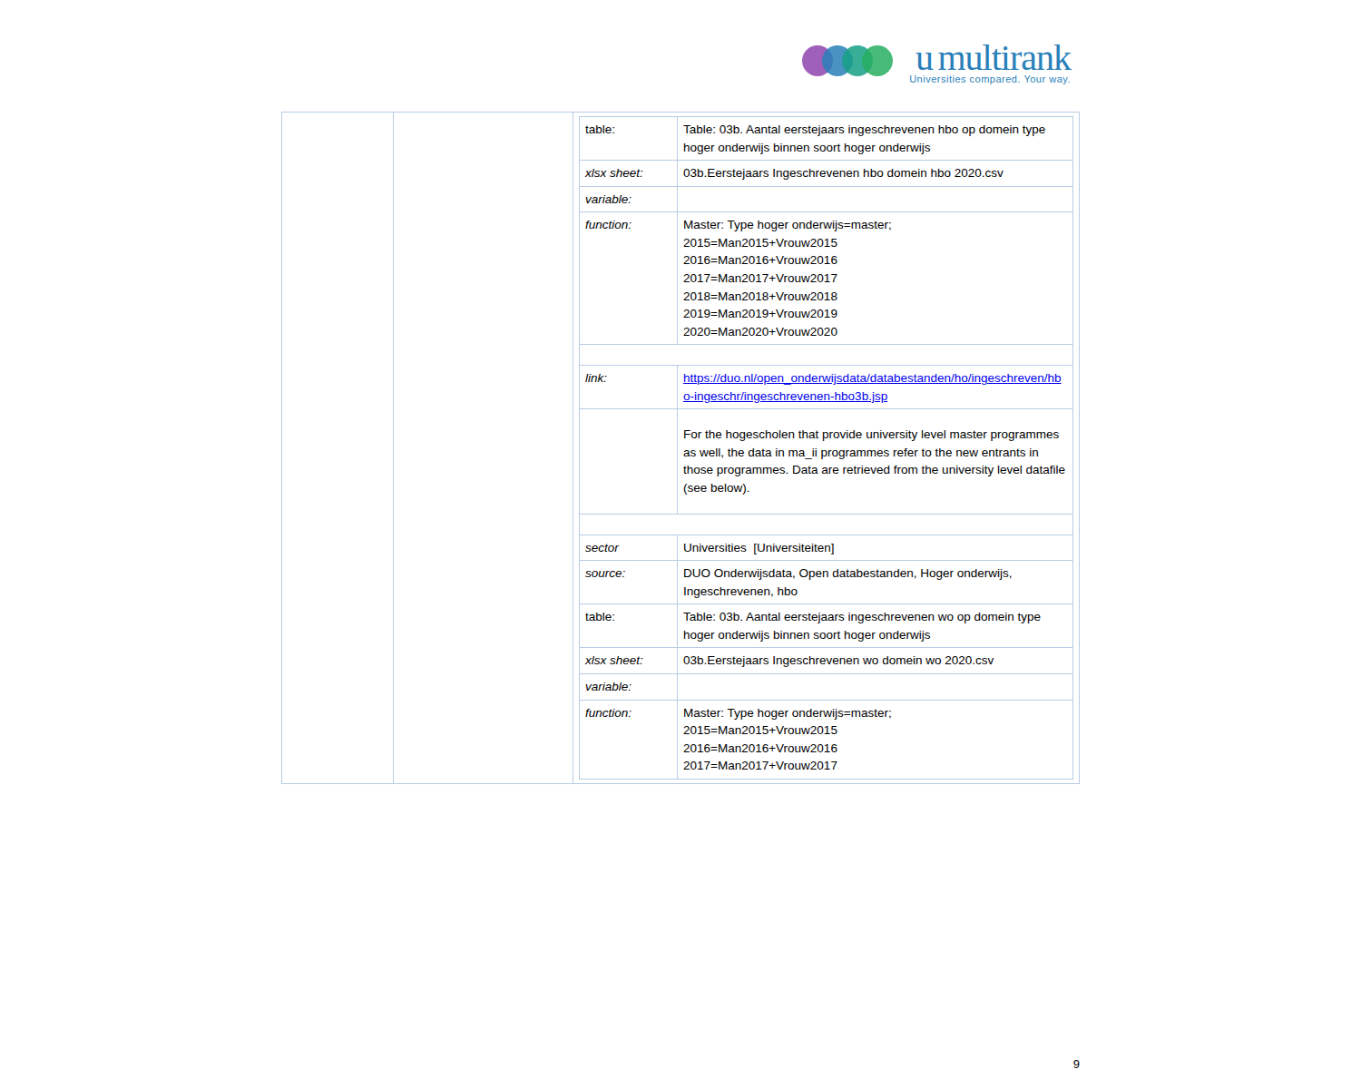u multirank
Universities compared. Your way.
| | | / table: / Table: 03b. Aantal eerstejaars ingeschrevenen hbo op domein type hoger onderwijs binnen soort hoger onderwijs / / xlsx sheet: / 03b.Eerstejaars Ingeschrevenen hbo domein hbo 2020.csv / / variable: / / / function: / Master: Type hoger onderwijs=master; 2015=Man2015+Vrouw2015 2016=Man2016+Vrouw2016 2017=Man2017+Vrouw2017 2018=Man2018+Vrouw2018 2019=Man2019+Vrouw2019 2020=Man2020+Vrouw2020 / / link: / https://duo.nl/open_onderwijsdata/databestanden/ho/ingeschreven/hbo-ingeschr/ingeschrevenen-hbo3b.jsp / / / For the hogescholen that provide university level master programmes as well, the data in ma_ii programmes refer to the new entrants in those programmes. Data are retrieved from the university level datafile (see below). / / sector / Universities [Universiteiten] / / source: / DUO Onderwijsdata, Open databestanden, Hoger onderwijs, Ingeschrevenen, hbo / / table: / Table: 03b. Aantal eerstejaars ingeschrevenen wo op domein type hoger onderwijs binnen soort hoger onderwijs / / xlsx sheet: / 03b.Eerstejaars Ingeschrevenen wo domein wo 2020.csv / / variable: / / / function: / Master: Type hoger onderwijs=master; 2015=Man2015+Vrouw2015 2016=Man2016+Vrouw2016 2017=Man2017+Vrouw2017 / |
9